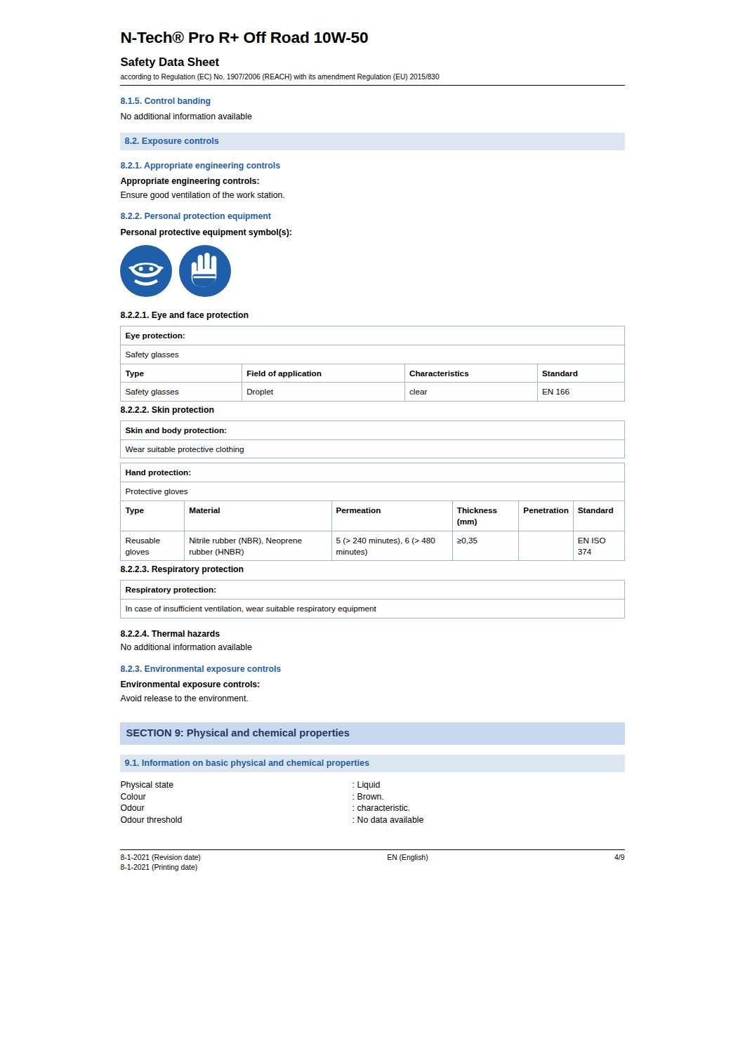N-Tech® Pro R+ Off Road 10W-50
Safety Data Sheet
according to Regulation (EC) No. 1907/2006 (REACH) with its amendment Regulation (EU) 2015/830
8.1.5. Control banding
No additional information available
8.2. Exposure controls
8.2.1. Appropriate engineering controls
Appropriate engineering controls:
Ensure good ventilation of the work station.
8.2.2. Personal protection equipment
Personal protective equipment symbol(s):
8.2.2.1. Eye and face protection
| Eye protection: |
| Safety glasses |
| Type | Field of application | Characteristics | Standard |
| Safety glasses | Droplet | clear | EN 166 |
8.2.2.2. Skin protection
| Skin and body protection: |
| Wear suitable protective clothing |
| Hand protection: |
| Protective gloves |
| Type | Material | Permeation | Thickness (mm) | Penetration | Standard |
| Reusable gloves | Nitrile rubber (NBR), Neoprene rubber (HNBR) | 5 (> 240 minutes), 6 (> 480 minutes) | ≥0,35 | | EN ISO 374 |
8.2.2.3. Respiratory protection
| Respiratory protection: |
| In case of insufficient ventilation, wear suitable respiratory equipment |
8.2.2.4. Thermal hazards
No additional information available
8.2.3. Environmental exposure controls
Environmental exposure controls:
Avoid release to the environment.
SECTION 9: Physical and chemical properties
9.1. Information on basic physical and chemical properties
Physical state
Liquid
Colour
Brown.
Odour
characteristic.
Odour threshold
No data available
8-1-2021 (Revision date) 8-1-2021 (Printing date)
EN (English)
4/9